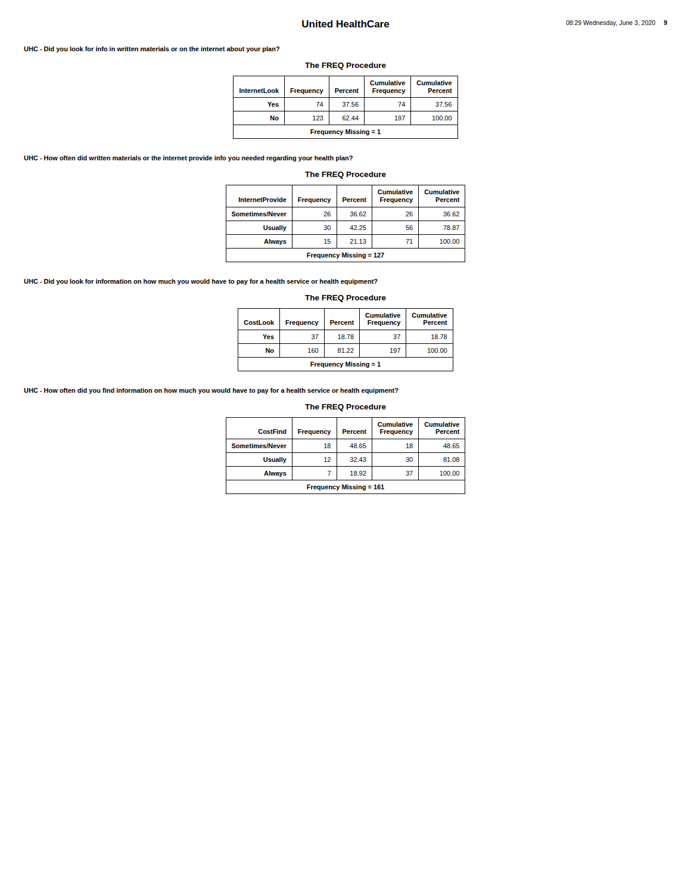United HealthCare
08:29 Wednesday, June 3, 20209
UHC - Did you look for info in written materials or on the internet about your plan?
The FREQ Procedure
| InternetLook | Frequency | Percent | Cumulative Frequency | Cumulative Percent |
| --- | --- | --- | --- | --- |
| Yes | 74 | 37.56 | 74 | 37.56 |
| No | 123 | 62.44 | 197 | 100.00 |
| Frequency Missing = 1 |
UHC - How often did written materials or the internet provide info you needed regarding your health plan?
The FREQ Procedure
| InternetProvide | Frequency | Percent | Cumulative Frequency | Cumulative Percent |
| --- | --- | --- | --- | --- |
| Sometimes/Never | 26 | 36.62 | 26 | 36.62 |
| Usually | 30 | 42.25 | 56 | 78.87 |
| Always | 15 | 21.13 | 71 | 100.00 |
| Frequency Missing = 127 |
UHC - Did you look for information on how much you would have to pay for a health service or health equipment?
The FREQ Procedure
| CostLook | Frequency | Percent | Cumulative Frequency | Cumulative Percent |
| --- | --- | --- | --- | --- |
| Yes | 37 | 18.78 | 37 | 18.78 |
| No | 160 | 81.22 | 197 | 100.00 |
| Frequency Missing = 1 |
UHC - How often did you find information on how much you would have to pay for a health service or health equipment?
The FREQ Procedure
| CostFind | Frequency | Percent | Cumulative Frequency | Cumulative Percent |
| --- | --- | --- | --- | --- |
| Sometimes/Never | 18 | 48.65 | 18 | 48.65 |
| Usually | 12 | 32.43 | 30 | 81.08 |
| Always | 7 | 18.92 | 37 | 100.00 |
| Frequency Missing = 161 |